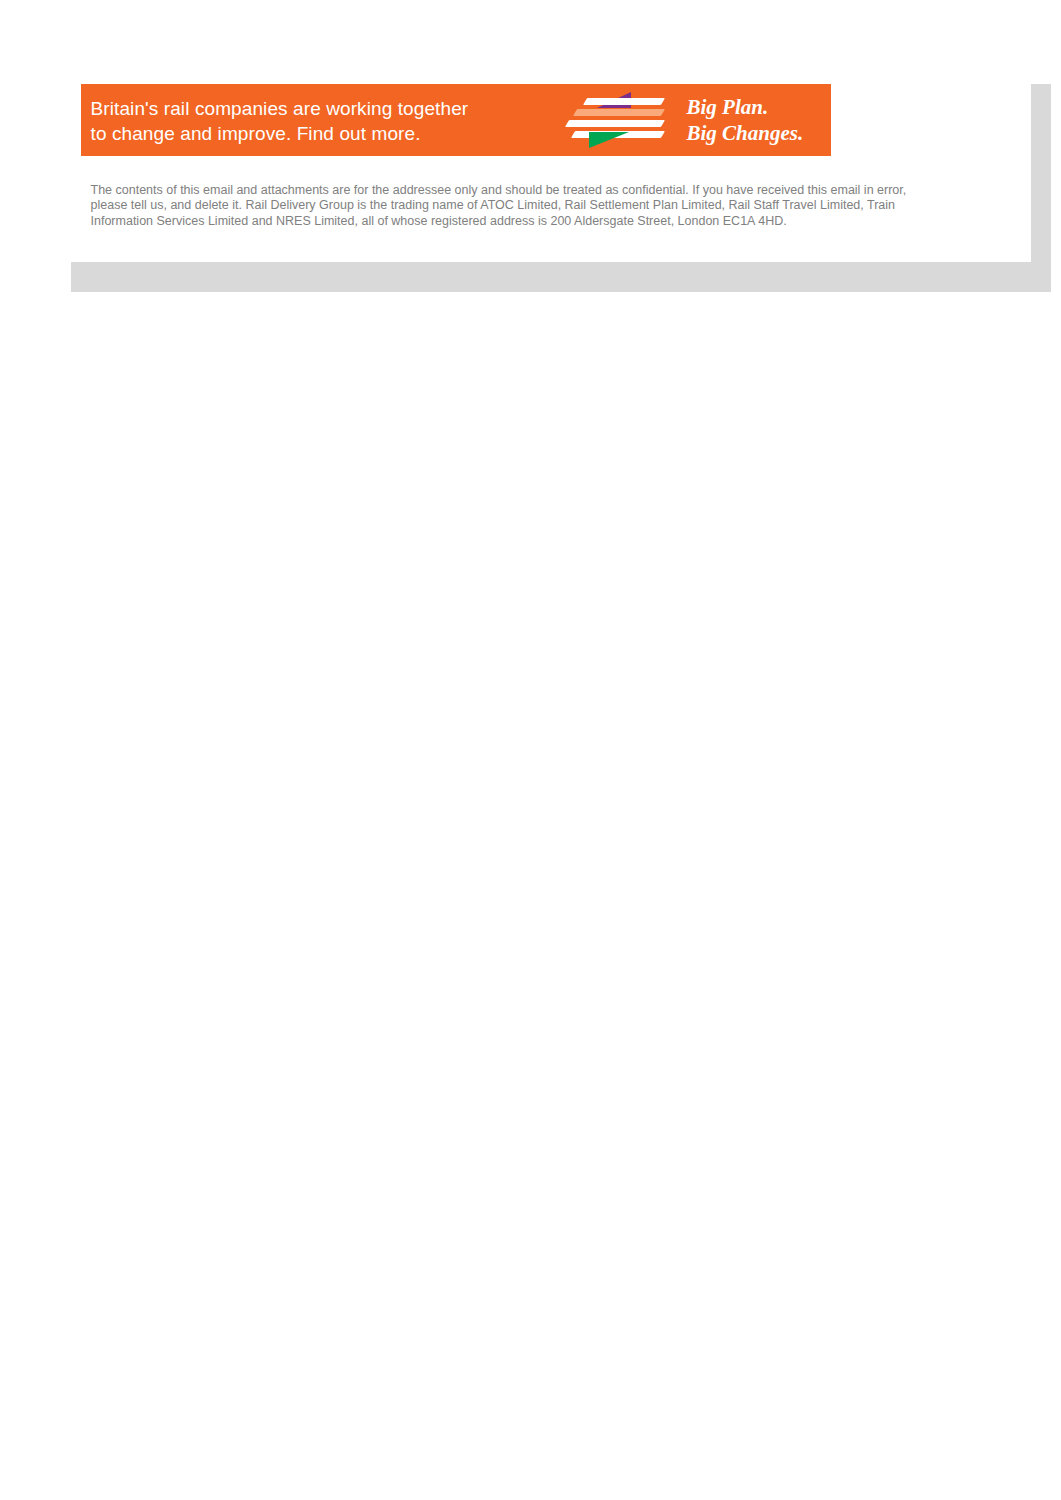Britain's rail companies are working together
to change and improve. Find out more.
Big Plan.
Big Changes.
The contents of this email and attachments are for the addressee only and should be treated as confidential. If you have received this email in error, please tell us, and delete it. Rail Delivery Group is the trading name of ATOC Limited, Rail Settlement Plan Limited, Rail Staff Travel Limited, Train Information Services Limited and NRES Limited, all of whose registered address is 200 Aldersgate Street, London EC1A 4HD.